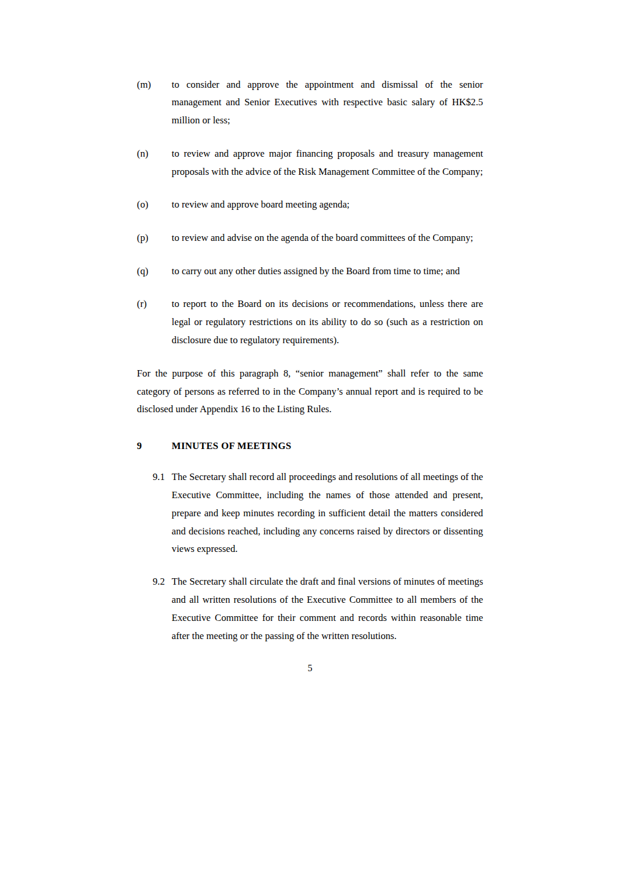(m)
to consider and approve the appointment and dismissal of the senior management and Senior Executives with respective basic salary of HK$2.5 million or less;
(n)
to review and approve major financing proposals and treasury management proposals with the advice of the Risk Management Committee of the Company;
(o)
to review and approve board meeting agenda;
(p)
to review and advise on the agenda of the board committees of the Company;
(q)
to carry out any other duties assigned by the Board from time to time; and
(r)
to report to the Board on its decisions or recommendations, unless there are legal or regulatory restrictions on its ability to do so (such as a restriction on disclosure due to regulatory requirements).
For the purpose of this paragraph 8, “senior management” shall refer to the same category of persons as referred to in the Company’s annual report and is required to be disclosed under Appendix 16 to the Listing Rules.
9 MINUTES OF MEETINGS
9.1
The Secretary shall record all proceedings and resolutions of all meetings of the Executive Committee, including the names of those attended and present, prepare and keep minutes recording in sufficient detail the matters considered and decisions reached, including any concerns raised by directors or dissenting views expressed.
9.2
The Secretary shall circulate the draft and final versions of minutes of meetings and all written resolutions of the Executive Committee to all members of the Executive Committee for their comment and records within reasonable time after the meeting or the passing of the written resolutions.
5